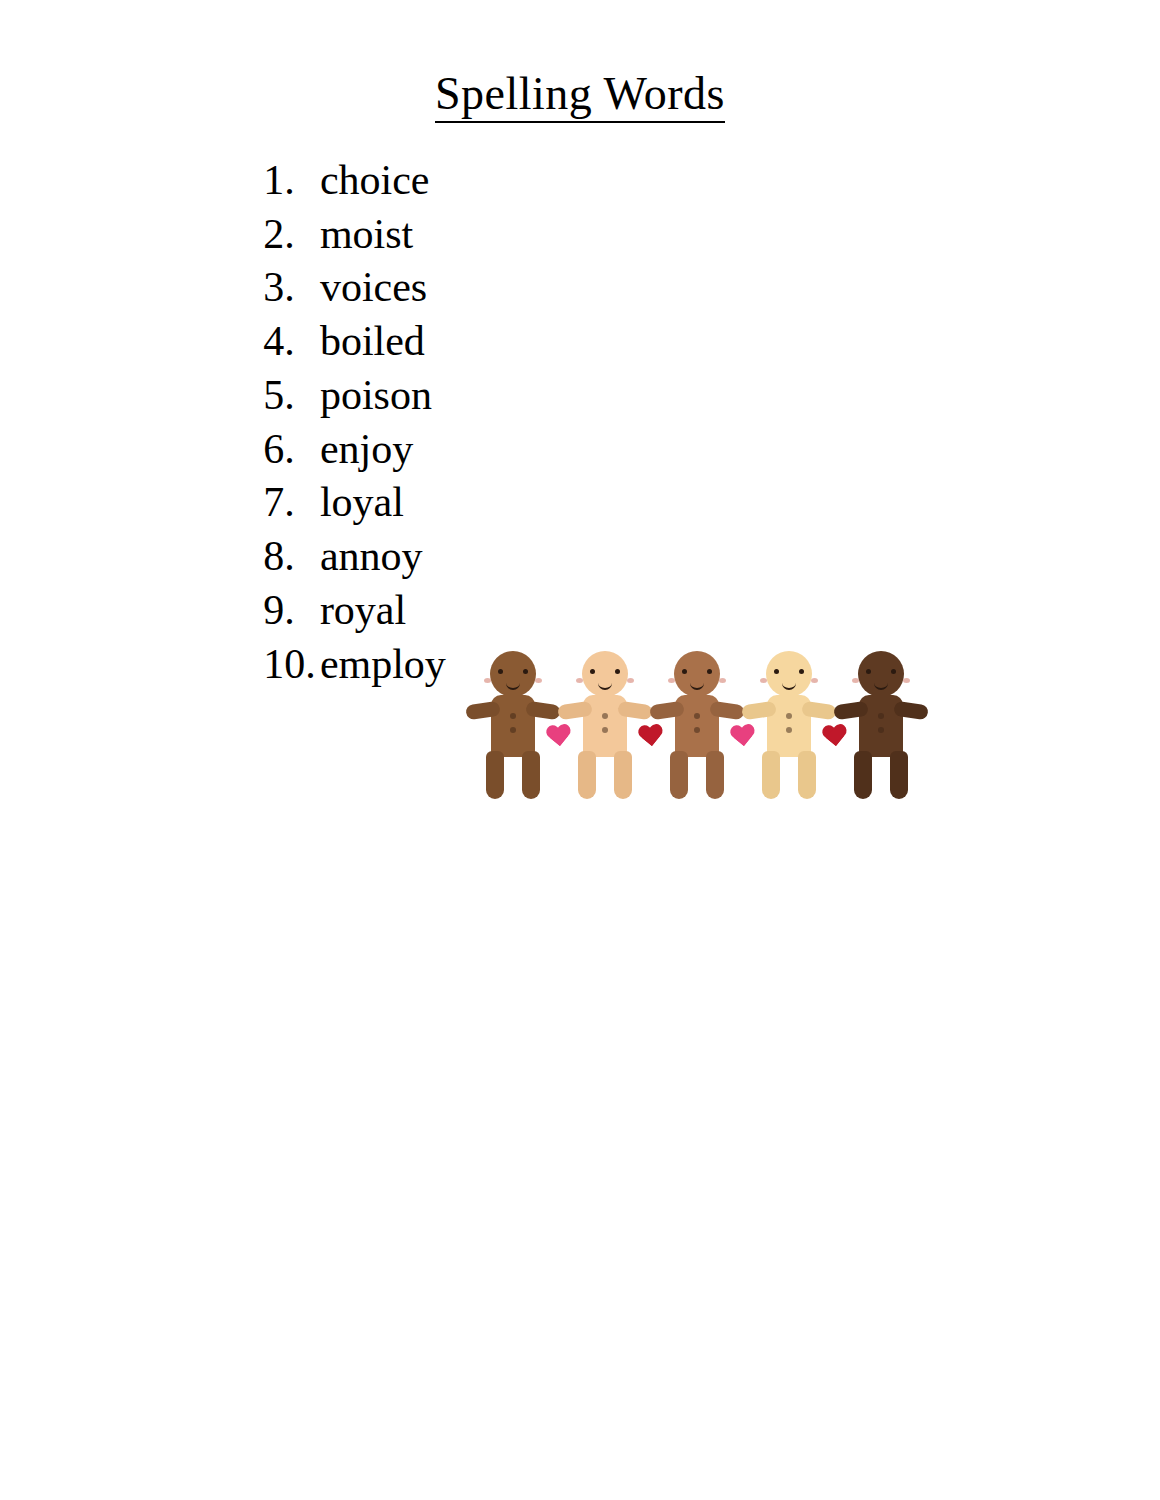Spelling Words
choice
moist
voices
boiled
poison
enjoy
loyal
annoy
royal
employ